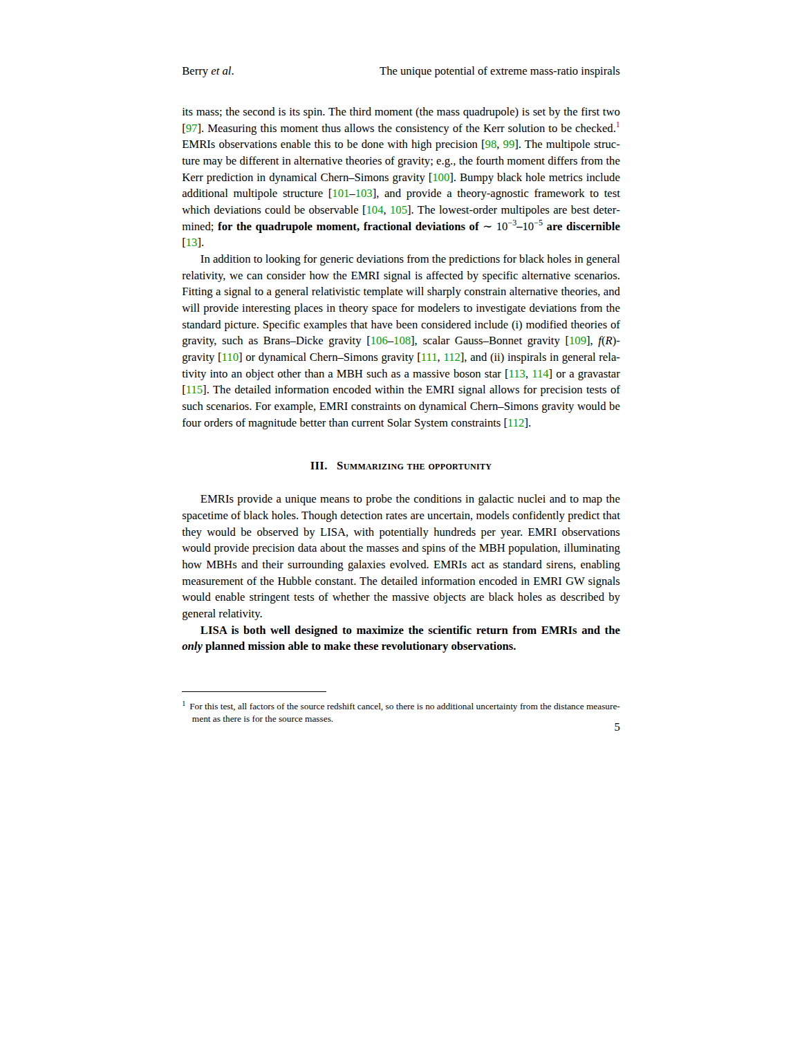Berry et al. The unique potential of extreme mass-ratio inspirals
its mass; the second is its spin. The third moment (the mass quadrupole) is set by the first two [97]. Measuring this moment thus allows the consistency of the Kerr solution to be checked.1 EMRIs observations enable this to be done with high precision [98, 99]. The multipole structure may be different in alternative theories of gravity; e.g., the fourth moment differs from the Kerr prediction in dynamical Chern–Simons gravity [100]. Bumpy black hole metrics include additional multipole structure [101–103], and provide a theory-agnostic framework to test which deviations could be observable [104, 105]. The lowest-order multipoles are best determined; for the quadrupole moment, fractional deviations of ∼ 10−3–10−5 are discernible [13].
In addition to looking for generic deviations from the predictions for black holes in general relativity, we can consider how the EMRI signal is affected by specific alternative scenarios. Fitting a signal to a general relativistic template will sharply constrain alternative theories, and will provide interesting places in theory space for modelers to investigate deviations from the standard picture. Specific examples that have been considered include (i) modified theories of gravity, such as Brans–Dicke gravity [106–108], scalar Gauss–Bonnet gravity [109], f(R)-gravity [110] or dynamical Chern–Simons gravity [111, 112], and (ii) inspirals in general relativity into an object other than a MBH such as a massive boson star [113, 114] or a gravastar [115]. The detailed information encoded within the EMRI signal allows for precision tests of such scenarios. For example, EMRI constraints on dynamical Chern–Simons gravity would be four orders of magnitude better than current Solar System constraints [112].
III. Summarizing the opportunity
EMRIs provide a unique means to probe the conditions in galactic nuclei and to map the spacetime of black holes. Though detection rates are uncertain, models confidently predict that they would be observed by LISA, with potentially hundreds per year. EMRI observations would provide precision data about the masses and spins of the MBH population, illuminating how MBHs and their surrounding galaxies evolved. EMRIs act as standard sirens, enabling measurement of the Hubble constant. The detailed information encoded in EMRI GW signals would enable stringent tests of whether the massive objects are black holes as described by general relativity.
LISA is both well designed to maximize the scientific return from EMRIs and the only planned mission able to make these revolutionary observations.
1 For this test, all factors of the source redshift cancel, so there is no additional uncertainty from the distance measurement as there is for the source masses.
5